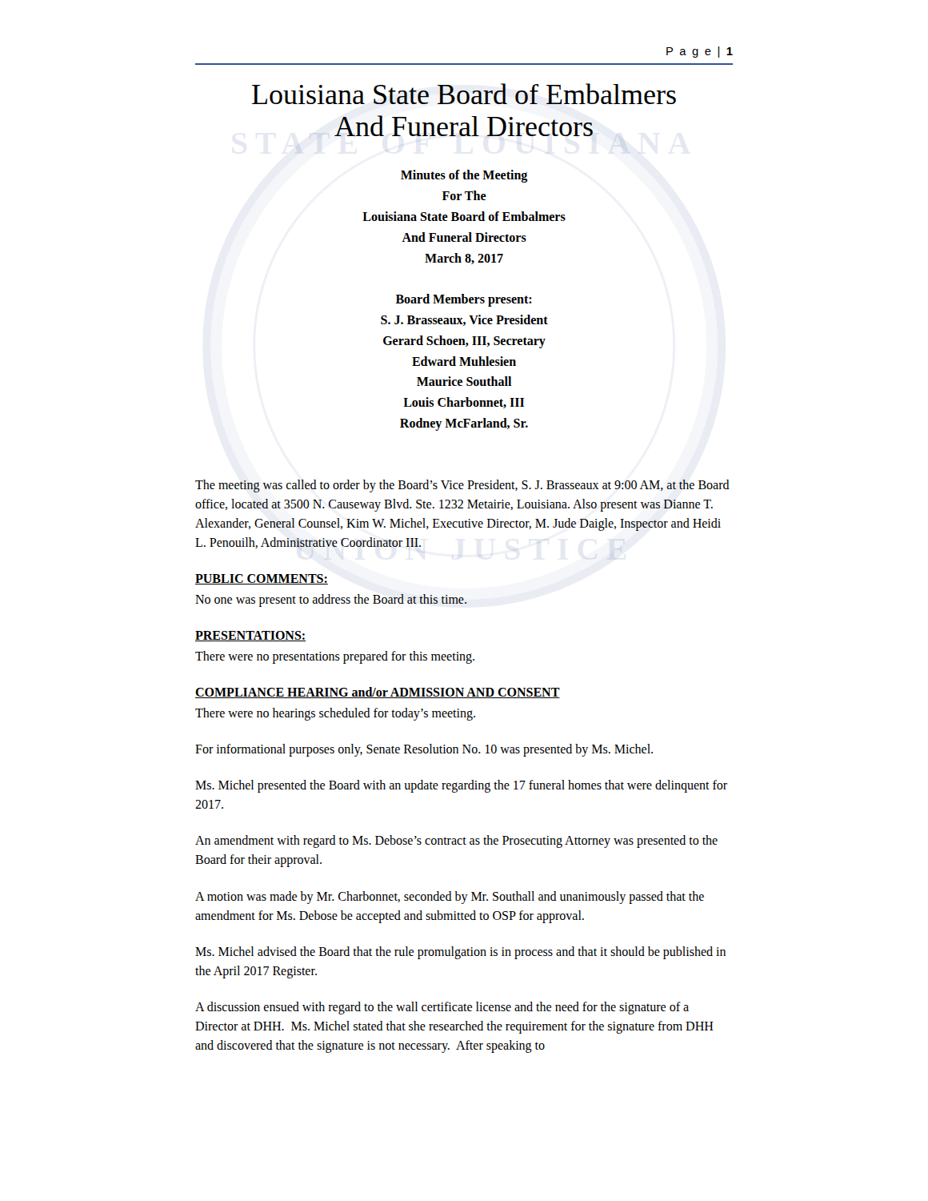State of Louisiana
Union Justice
P a g e | 1
Louisiana State Board of Embalmers
And Funeral Directors
Minutes of the Meeting
For The
Louisiana State Board of Embalmers
And Funeral Directors
March 8, 2017
Board Members present:
S. J. Brasseaux, Vice President
Gerard Schoen, III, Secretary
Edward Muhlesien
Maurice Southall
Louis Charbonnet, III
Rodney McFarland, Sr.
The meeting was called to order by the Board’s Vice President, S. J. Brasseaux at 9:00 AM, at the Board office, located at 3500 N. Causeway Blvd. Ste. 1232 Metairie, Louisiana. Also present was Dianne T. Alexander, General Counsel, Kim W. Michel, Executive Director, M. Jude Daigle, Inspector and Heidi L. Penouilh, Administrative Coordinator III.
PUBLIC COMMENTS:
No one was present to address the Board at this time.
PRESENTATIONS:
There were no presentations prepared for this meeting.
COMPLIANCE HEARING and/or ADMISSION AND CONSENT
There were no hearings scheduled for today’s meeting.
For informational purposes only, Senate Resolution No. 10 was presented by Ms. Michel.
Ms. Michel presented the Board with an update regarding the 17 funeral homes that were delinquent for 2017.
An amendment with regard to Ms. Debose’s contract as the Prosecuting Attorney was presented to the Board for their approval.
A motion was made by Mr. Charbonnet, seconded by Mr. Southall and unanimously passed that the amendment for Ms. Debose be accepted and submitted to OSP for approval.
Ms. Michel advised the Board that the rule promulgation is in process and that it should be published in the April 2017 Register.
A discussion ensued with regard to the wall certificate license and the need for the signature of a Director at DHH. Ms. Michel stated that she researched the requirement for the signature from DHH and discovered that the signature is not necessary. After speaking to